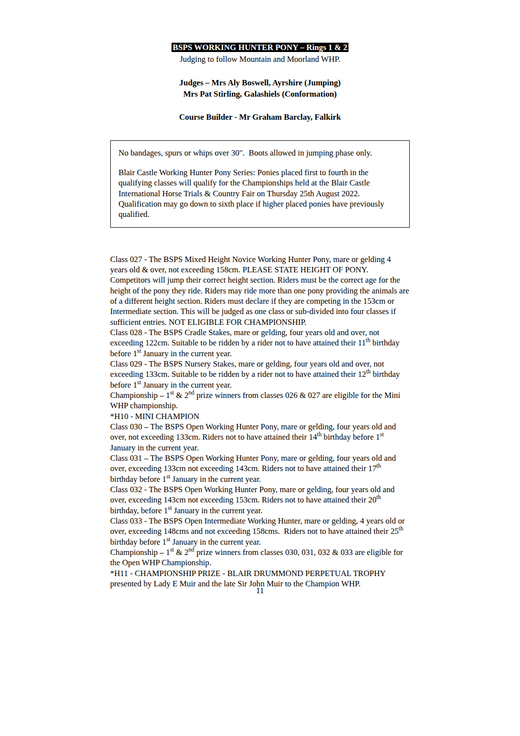BSPS WORKING HUNTER PONY – Rings 1 & 2
Judging to follow Mountain and Moorland WHP.
Judges – Mrs Aly Boswell, Ayrshire (Jumping)
Mrs Pat Stirling, Galashiels (Conformation)
Course Builder - Mr Graham Barclay, Falkirk
No bandages, spurs or whips over 30". Boots allowed in jumping phase only.
Blair Castle Working Hunter Pony Series: Ponies placed first to fourth in the qualifying classes will qualify for the Championships held at the Blair Castle International Horse Trials & Country Fair on Thursday 25th August 2022. Qualification may go down to sixth place if higher placed ponies have previously qualified.
Class 027 - The BSPS Mixed Height Novice Working Hunter Pony, mare or gelding 4 years old & over, not exceeding 158cm. PLEASE STATE HEIGHT OF PONY. Competitors will jump their correct height section. Riders must be the correct age for the height of the pony they ride. Riders may ride more than one pony providing the animals are of a different height section. Riders must declare if they are competing in the 153cm or Intermediate section. This will be judged as one class or sub-divided into four classes if sufficient entries. NOT ELIGIBLE FOR CHAMPIONSHIP.
Class 028 - The BSPS Cradle Stakes, mare or gelding, four years old and over, not exceeding 122cm. Suitable to be ridden by a rider not to have attained their 11th birthday before 1st January in the current year.
Class 029 - The BSPS Nursery Stakes, mare or gelding, four years old and over, not exceeding 133cm. Suitable to be ridden by a rider not to have attained their 12th birthday before 1st January in the current year.
Championship – 1st & 2nd prize winners from classes 026 & 027 are eligible for the Mini WHP championship.
*H10 - MINI CHAMPION
Class 030 – The BSPS Open Working Hunter Pony, mare or gelding, four years old and over, not exceeding 133cm. Riders not to have attained their 14th birthday before 1st January in the current year.
Class 031 – The BSPS Open Working Hunter Pony, mare or gelding, four years old and over, exceeding 133cm not exceeding 143cm. Riders not to have attained their 17th birthday before 1st January in the current year.
Class 032 - The BSPS Open Working Hunter Pony, mare or gelding, four years old and over, exceeding 143cm not exceeding 153cm. Riders not to have attained their 20th birthday, before 1st January in the current year.
Class 033 - The BSPS Open Intermediate Working Hunter, mare or gelding, 4 years old or over, exceeding 148cms and not exceeding 158cms. Riders not to have attained their 25th birthday before 1st January in the current year.
Championship – 1st & 2nd prize winners from classes 030, 031, 032 & 033 are eligible for the Open WHP Championship.
*H11 - CHAMPIONSHIP PRIZE - BLAIR DRUMMOND PERPETUAL TROPHY presented by Lady E Muir and the late Sir John Muir to the Champion WHP.
11